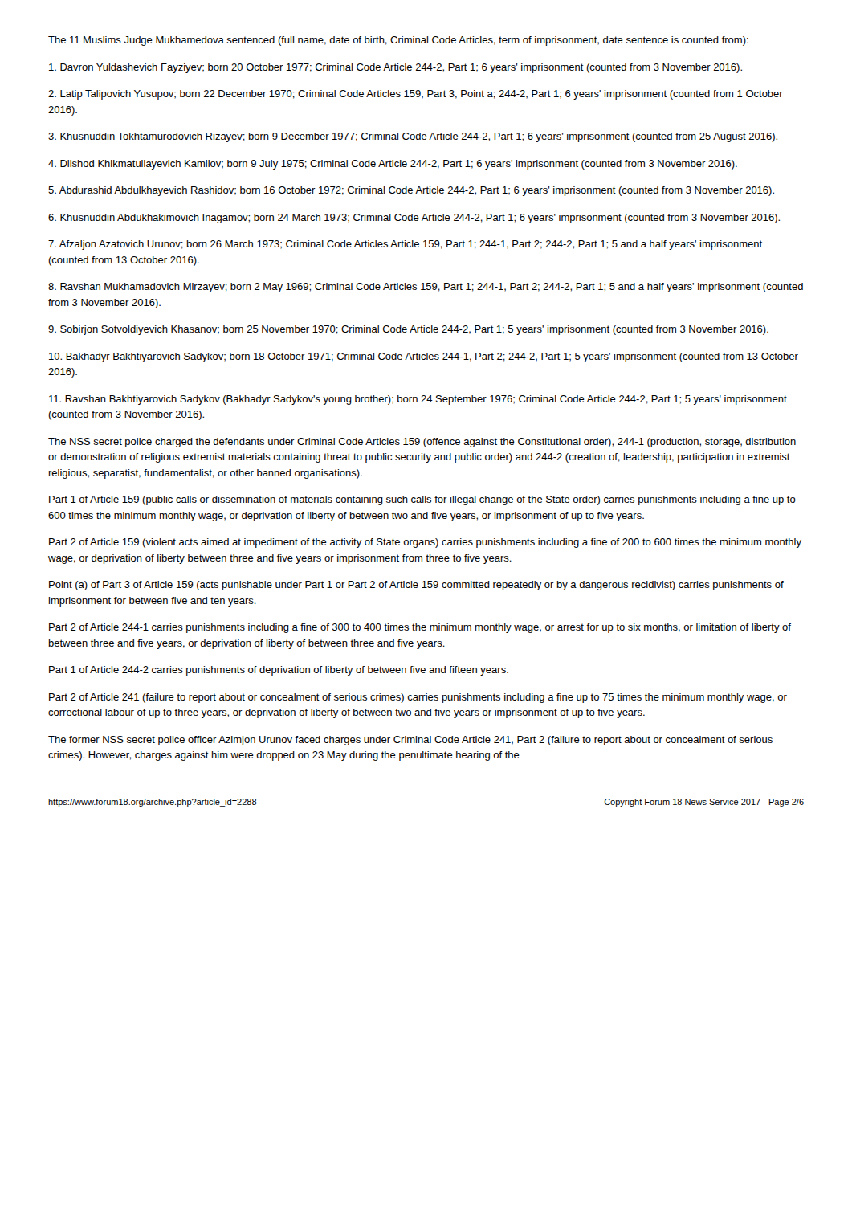The 11 Muslims Judge Mukhamedova sentenced (full name, date of birth, Criminal Code Articles, term of imprisonment, date sentence is counted from):
1. Davron Yuldashevich Fayziyev; born 20 October 1977; Criminal Code Article 244-2, Part 1; 6 years' imprisonment (counted from 3 November 2016).
2. Latip Talipovich Yusupov; born 22 December 1970; Criminal Code Articles 159, Part 3, Point a; 244-2, Part 1; 6 years' imprisonment (counted from 1 October 2016).
3. Khusnuddin Tokhtamurodovich Rizayev; born 9 December 1977; Criminal Code Article 244-2, Part 1; 6 years' imprisonment (counted from 25 August 2016).
4. Dilshod Khikmatullayevich Kamilov; born 9 July 1975; Criminal Code Article 244-2, Part 1; 6 years' imprisonment (counted from 3 November 2016).
5. Abdurashid Abdulkhayevich Rashidov; born 16 October 1972; Criminal Code Article 244-2, Part 1; 6 years' imprisonment (counted from 3 November 2016).
6. Khusnuddin Abdukhakimovich Inagamov; born 24 March 1973; Criminal Code Article 244-2, Part 1; 6 years' imprisonment (counted from 3 November 2016).
7. Afzaljon Azatovich Urunov; born 26 March 1973; Criminal Code Articles Article 159, Part 1; 244-1, Part 2; 244-2, Part 1; 5 and a half years' imprisonment (counted from 13 October 2016).
8. Ravshan Mukhamadovich Mirzayev; born 2 May 1969; Criminal Code Articles 159, Part 1; 244-1, Part 2; 244-2, Part 1; 5 and a half years' imprisonment (counted from 3 November 2016).
9. Sobirjon Sotvoldiyevich Khasanov; born 25 November 1970; Criminal Code Article 244-2, Part 1; 5 years' imprisonment (counted from 3 November 2016).
10. Bakhadyr Bakhtiyarovich Sadykov; born 18 October 1971; Criminal Code Articles 244-1, Part 2; 244-2, Part 1; 5 years' imprisonment (counted from 13 October 2016).
11. Ravshan Bakhtiyarovich Sadykov (Bakhadyr Sadykov's young brother); born 24 September 1976; Criminal Code Article 244-2, Part 1; 5 years' imprisonment (counted from 3 November 2016).
The NSS secret police charged the defendants under Criminal Code Articles 159 (offence against the Constitutional order), 244-1 (production, storage, distribution or demonstration of religious extremist materials containing threat to public security and public order) and 244-2 (creation of, leadership, participation in extremist religious, separatist, fundamentalist, or other banned organisations).
Part 1 of Article 159 (public calls or dissemination of materials containing such calls for illegal change of the State order) carries punishments including a fine up to 600 times the minimum monthly wage, or deprivation of liberty of between two and five years, or imprisonment of up to five years.
Part 2 of Article 159 (violent acts aimed at impediment of the activity of State organs) carries punishments including a fine of 200 to 600 times the minimum monthly wage, or deprivation of liberty between three and five years or imprisonment from three to five years.
Point (a) of Part 3 of Article 159 (acts punishable under Part 1 or Part 2 of Article 159 committed repeatedly or by a dangerous recidivist) carries punishments of imprisonment for between five and ten years.
Part 2 of Article 244-1 carries punishments including a fine of 300 to 400 times the minimum monthly wage, or arrest for up to six months, or limitation of liberty of between three and five years, or deprivation of liberty of between three and five years.
Part 1 of Article 244-2 carries punishments of deprivation of liberty of between five and fifteen years.
Part 2 of Article 241 (failure to report about or concealment of serious crimes) carries punishments including a fine up to 75 times the minimum monthly wage, or correctional labour of up to three years, or deprivation of liberty of between two and five years or imprisonment of up to five years.
The former NSS secret police officer Azimjon Urunov faced charges under Criminal Code Article 241, Part 2 (failure to report about or concealment of serious crimes). However, charges against him were dropped on 23 May during the penultimate hearing of the
https://www.forum18.org/archive.php?article_id=2288
Copyright Forum 18 News Service 2017 - Page 2/6